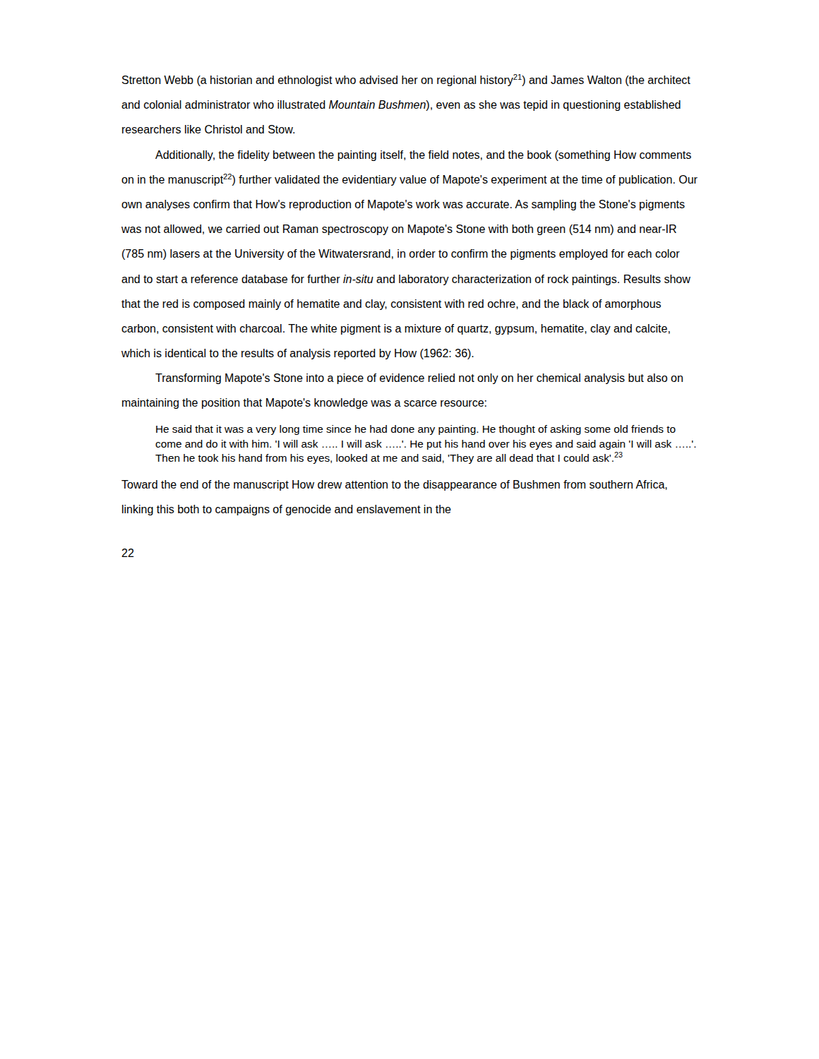Stretton Webb (a historian and ethnologist who advised her on regional history21) and James Walton (the architect and colonial administrator who illustrated Mountain Bushmen), even as she was tepid in questioning established researchers like Christol and Stow.
Additionally, the fidelity between the painting itself, the field notes, and the book (something How comments on in the manuscript22) further validated the evidentiary value of Mapote's experiment at the time of publication. Our own analyses confirm that How's reproduction of Mapote's work was accurate. As sampling the Stone's pigments was not allowed, we carried out Raman spectroscopy on Mapote's Stone with both green (514 nm) and near-IR (785 nm) lasers at the University of the Witwatersrand, in order to confirm the pigments employed for each color and to start a reference database for further in-situ and laboratory characterization of rock paintings. Results show that the red is composed mainly of hematite and clay, consistent with red ochre, and the black of amorphous carbon, consistent with charcoal. The white pigment is a mixture of quartz, gypsum, hematite, clay and calcite, which is identical to the results of analysis reported by How (1962: 36).
Transforming Mapote's Stone into a piece of evidence relied not only on her chemical analysis but also on maintaining the position that Mapote's knowledge was a scarce resource:
He said that it was a very long time since he had done any painting. He thought of asking some old friends to come and do it with him. 'I will ask ….. I will ask …..'. He put his hand over his eyes and said again 'I will ask …..'. Then he took his hand from his eyes, looked at me and said, 'They are all dead that I could ask'.23
Toward the end of the manuscript How drew attention to the disappearance of Bushmen from southern Africa, linking this both to campaigns of genocide and enslavement in the
22